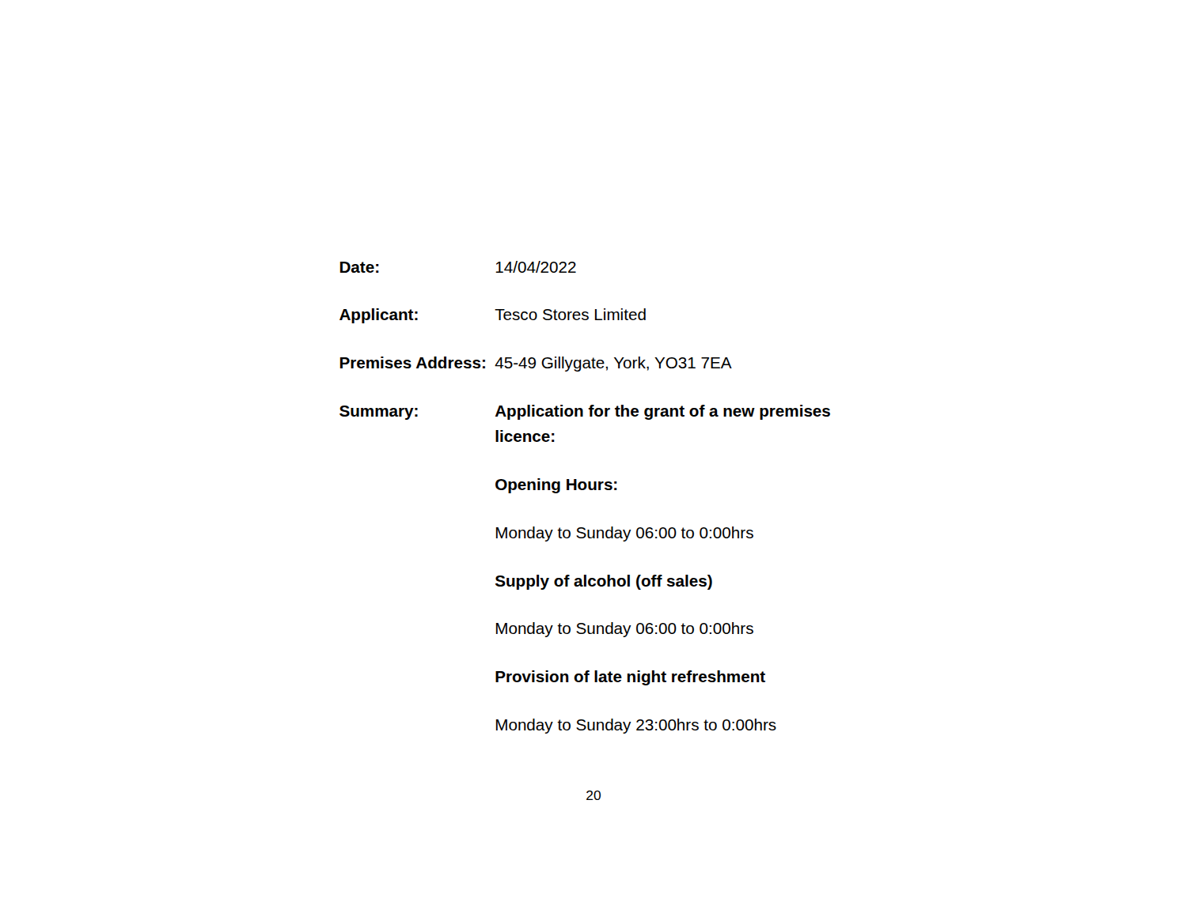| Date: | 14/04/2022 |
| Applicant: | Tesco Stores Limited |
| Premises Address: | 45-49 Gillygate, York, YO31 7EA |
| Summary: | Application for the grant of a new premises licence: Opening Hours: Monday to Sunday 06:00 to 0:00hrs Supply of alcohol (off sales) Monday to Sunday 06:00 to 0:00hrs Provision of late night refreshment Monday to Sunday 23:00hrs to 0:00hrs |
20